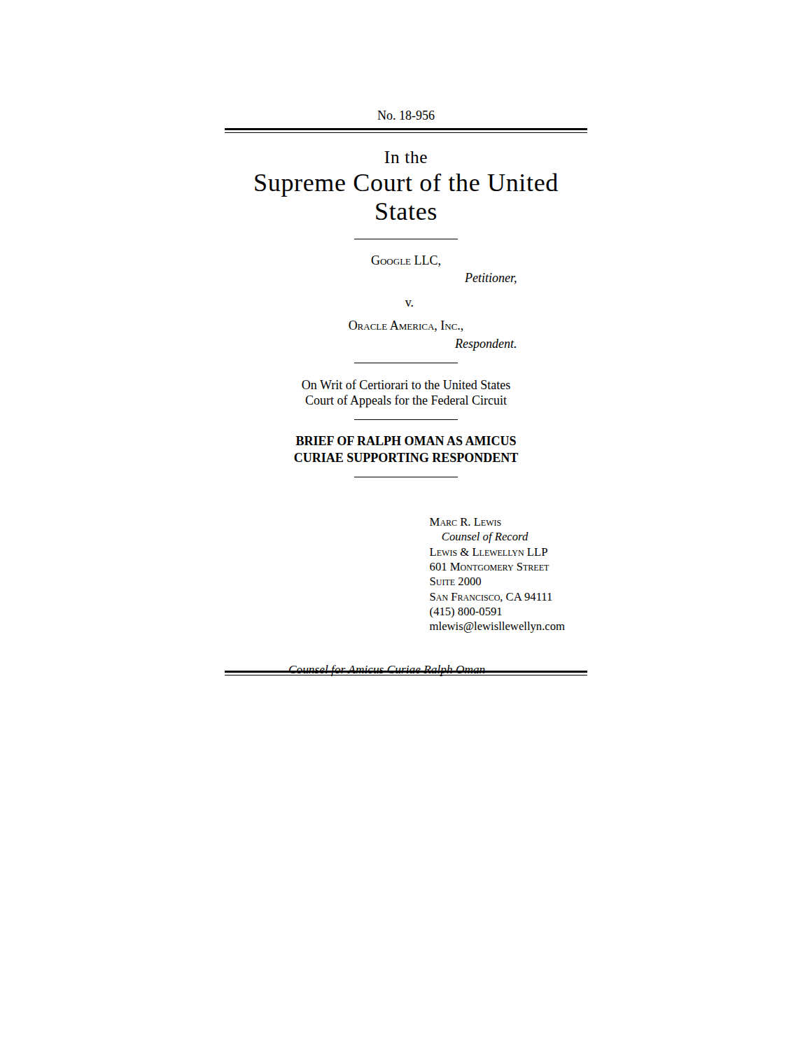No. 18-956
In the
Supreme Court of the United States
Google LLC,
Petitioner,
v.
Oracle America, Inc.,
Respondent.
On Writ of Certiorari to the United States
Court of Appeals for the Federal Circuit
BRIEF OF RALPH OMAN AS AMICUS
CURIAE SUPPORTING RESPONDENT
Marc R. Lewis
Counsel of Record Lewis & Llewellyn LLP
601 Montgomery Street
Suite 2000
San Francisco, CA 94111
(415) 800-0591
mlewis@lewisllewellyn.com
Counsel for Amicus Curiae Ralph Oman